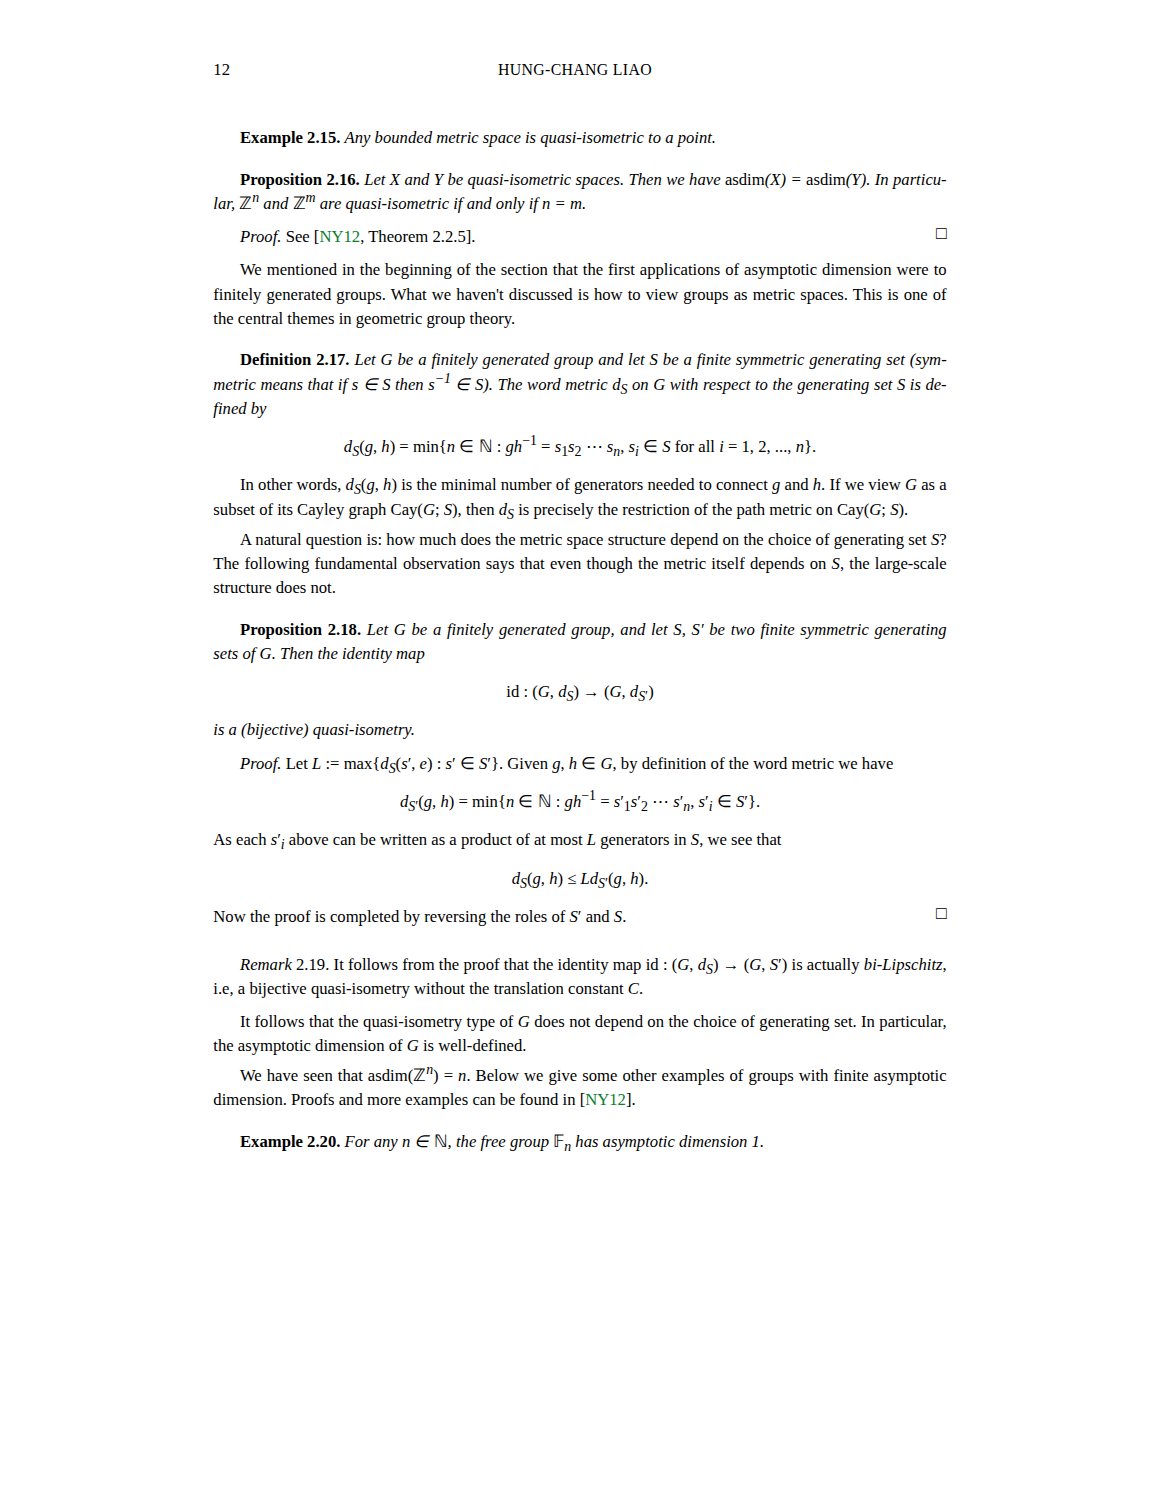12 HUNG-CHANG LIAO
Example 2.15. Any bounded metric space is quasi-isometric to a point.
Proposition 2.16. Let X and Y be quasi-isometric spaces. Then we have asdim(X) = asdim(Y). In particular, ℤn and ℤm are quasi-isometric if and only if n = m.
Proof. See [NY12, Theorem 2.2.5].
We mentioned in the beginning of the section that the first applications of asymptotic dimension were to finitely generated groups. What we haven't discussed is how to view groups as metric spaces. This is one of the central themes in geometric group theory.
Definition 2.17. Let G be a finitely generated group and let S be a finite symmetric generating set (symmetric means that if s ∈ S then s−1 ∈ S). The word metric dS on G with respect to the generating set S is defined by
dS(g, h) = min{n ∈ ℕ : gh−1 = s1s2 ⋯ sn, si ∈ S for all i = 1, 2, ..., n}.
In other words, dS(g, h) is the minimal number of generators needed to connect g and h. If we view G as a subset of its Cayley graph Cay(G; S), then dS is precisely the restriction of the path metric on Cay(G; S).
A natural question is: how much does the metric space structure depend on the choice of generating set S? The following fundamental observation says that even though the metric itself depends on S, the large-scale structure does not.
Proposition 2.18. Let G be a finitely generated group, and let S, S′ be two finite symmetric generating sets of G. Then the identity map
id : (G, dS) → (G, dS′)
is a (bijective) quasi-isometry.
Proof. Let L := max{dS(s′, e) : s′ ∈ S′}. Given g, h ∈ G, by definition of the word metric we have
dS′(g, h) = min{n ∈ ℕ : gh−1 = s′1s′2 ⋯ s′n, s′i ∈ S′}.
As each s′i above can be written as a product of at most L generators in S, we see that
dS(g, h) ≤ LdS′(g, h).
Now the proof is completed by reversing the roles of S′ and S.
Remark 2.19. It follows from the proof that the identity map id : (G, dS) → (G, S′) is actually bi-Lipschitz, i.e, a bijective quasi-isometry without the translation constant C.
It follows that the quasi-isometry type of G does not depend on the choice of generating set. In particular, the asymptotic dimension of G is well-defined.
We have seen that asdim(ℤn) = n. Below we give some other examples of groups with finite asymptotic dimension. Proofs and more examples can be found in [NY12].
Example 2.20. For any n ∈ ℕ, the free group 𝔽n has asymptotic dimension 1.